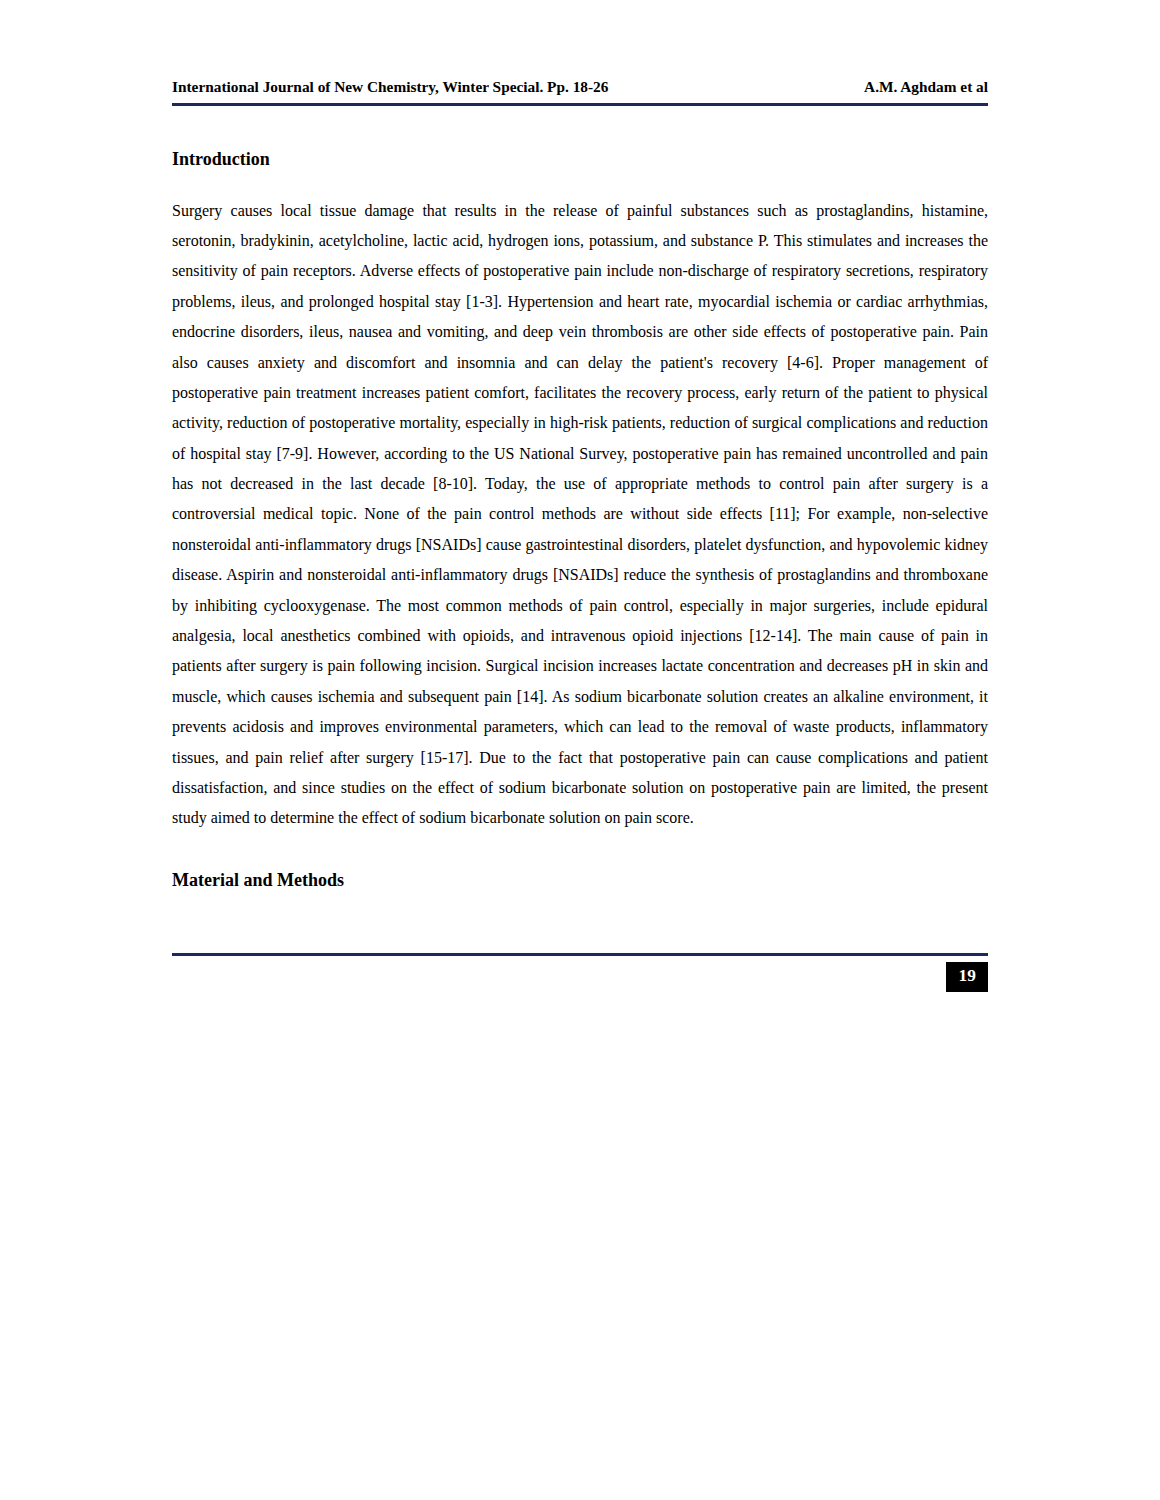International Journal of New Chemistry, Winter Special. Pp. 18-26
A.M. Aghdam et al
Introduction
Surgery causes local tissue damage that results in the release of painful substances such as prostaglandins, histamine, serotonin, bradykinin, acetylcholine, lactic acid, hydrogen ions, potassium, and substance P. This stimulates and increases the sensitivity of pain receptors. Adverse effects of postoperative pain include non-discharge of respiratory secretions, respiratory problems, ileus, and prolonged hospital stay [1-3]. Hypertension and heart rate, myocardial ischemia or cardiac arrhythmias, endocrine disorders, ileus, nausea and vomiting, and deep vein thrombosis are other side effects of postoperative pain. Pain also causes anxiety and discomfort and insomnia and can delay the patient's recovery [4-6]. Proper management of postoperative pain treatment increases patient comfort, facilitates the recovery process, early return of the patient to physical activity, reduction of postoperative mortality, especially in high-risk patients, reduction of surgical complications and reduction of hospital stay [7-9]. However, according to the US National Survey, postoperative pain has remained uncontrolled and pain has not decreased in the last decade [8-10]. Today, the use of appropriate methods to control pain after surgery is a controversial medical topic. None of the pain control methods are without side effects [11]; For example, non-selective nonsteroidal anti-inflammatory drugs [NSAIDs] cause gastrointestinal disorders, platelet dysfunction, and hypovolemic kidney disease. Aspirin and nonsteroidal anti-inflammatory drugs [NSAIDs] reduce the synthesis of prostaglandins and thromboxane by inhibiting cyclooxygenase. The most common methods of pain control, especially in major surgeries, include epidural analgesia, local anesthetics combined with opioids, and intravenous opioid injections [12-14]. The main cause of pain in patients after surgery is pain following incision. Surgical incision increases lactate concentration and decreases pH in skin and muscle, which causes ischemia and subsequent pain [14]. As sodium bicarbonate solution creates an alkaline environment, it prevents acidosis and improves environmental parameters, which can lead to the removal of waste products, inflammatory tissues, and pain relief after surgery [15-17]. Due to the fact that postoperative pain can cause complications and patient dissatisfaction, and since studies on the effect of sodium bicarbonate solution on postoperative pain are limited, the present study aimed to determine the effect of sodium bicarbonate solution on pain score.
Material and Methods
19